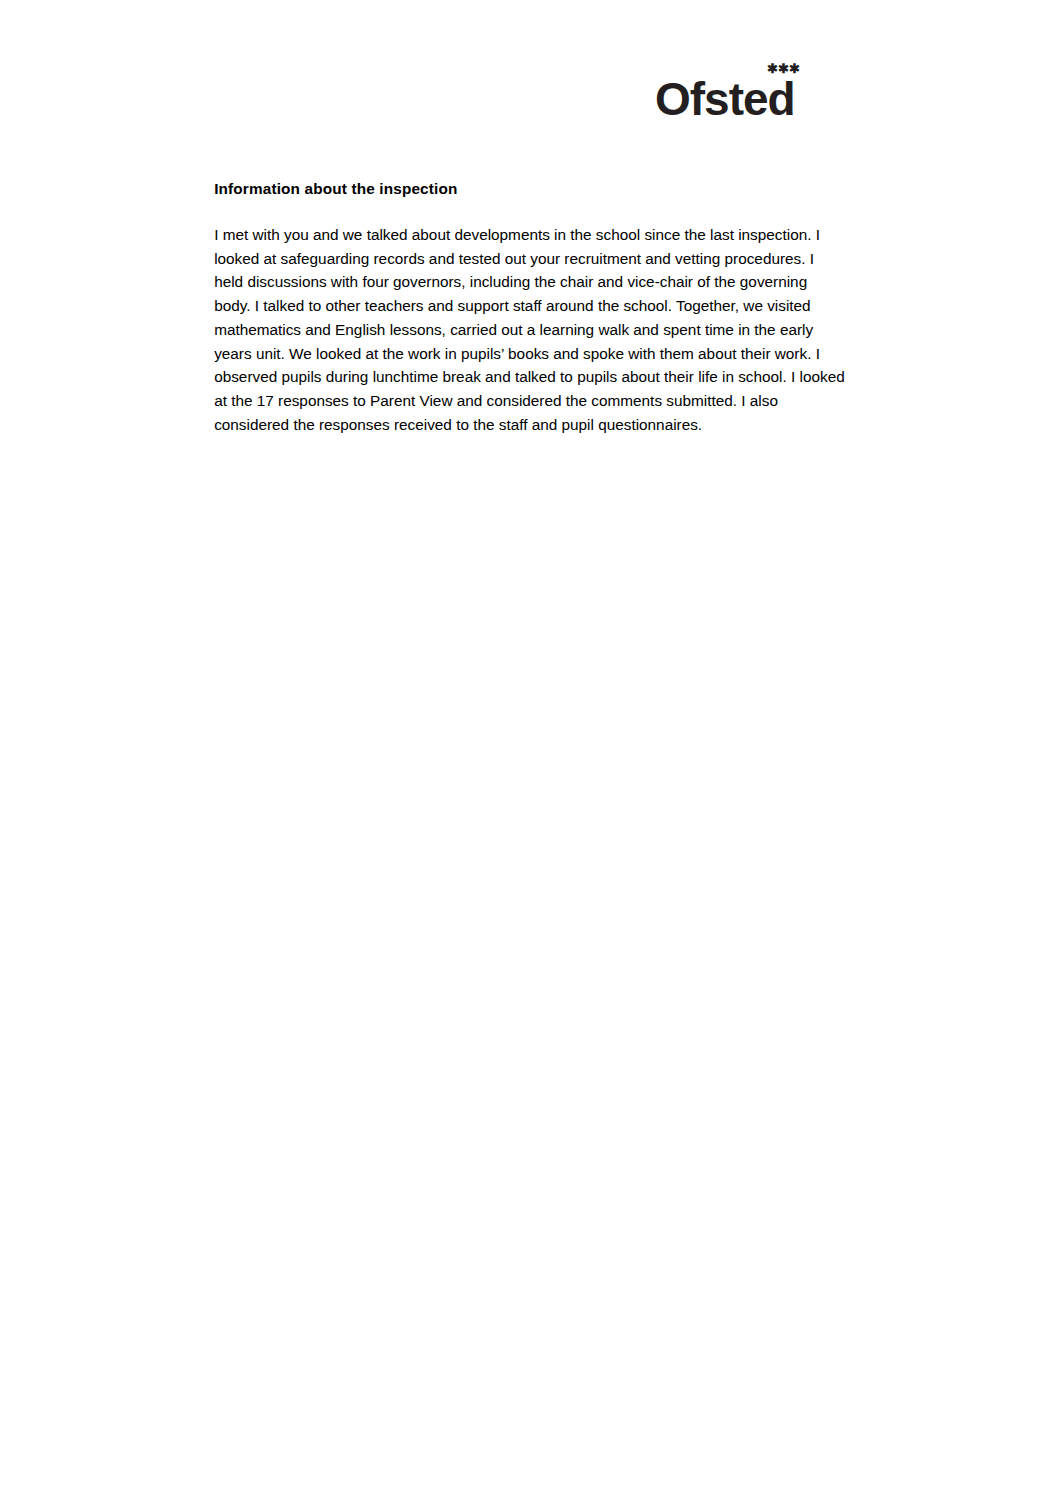Ofsted ✱✱✱
Information about the inspection
I met with you and we talked about developments in the school since the last inspection. I looked at safeguarding records and tested out your recruitment and vetting procedures. I held discussions with four governors, including the chair and vice-chair of the governing body. I talked to other teachers and support staff around the school. Together, we visited mathematics and English lessons, carried out a learning walk and spent time in the early years unit. We looked at the work in pupils’ books and spoke with them about their work. I observed pupils during lunchtime break and talked to pupils about their life in school. I looked at the 17 responses to Parent View and considered the comments submitted. I also considered the responses received to the staff and pupil questionnaires.